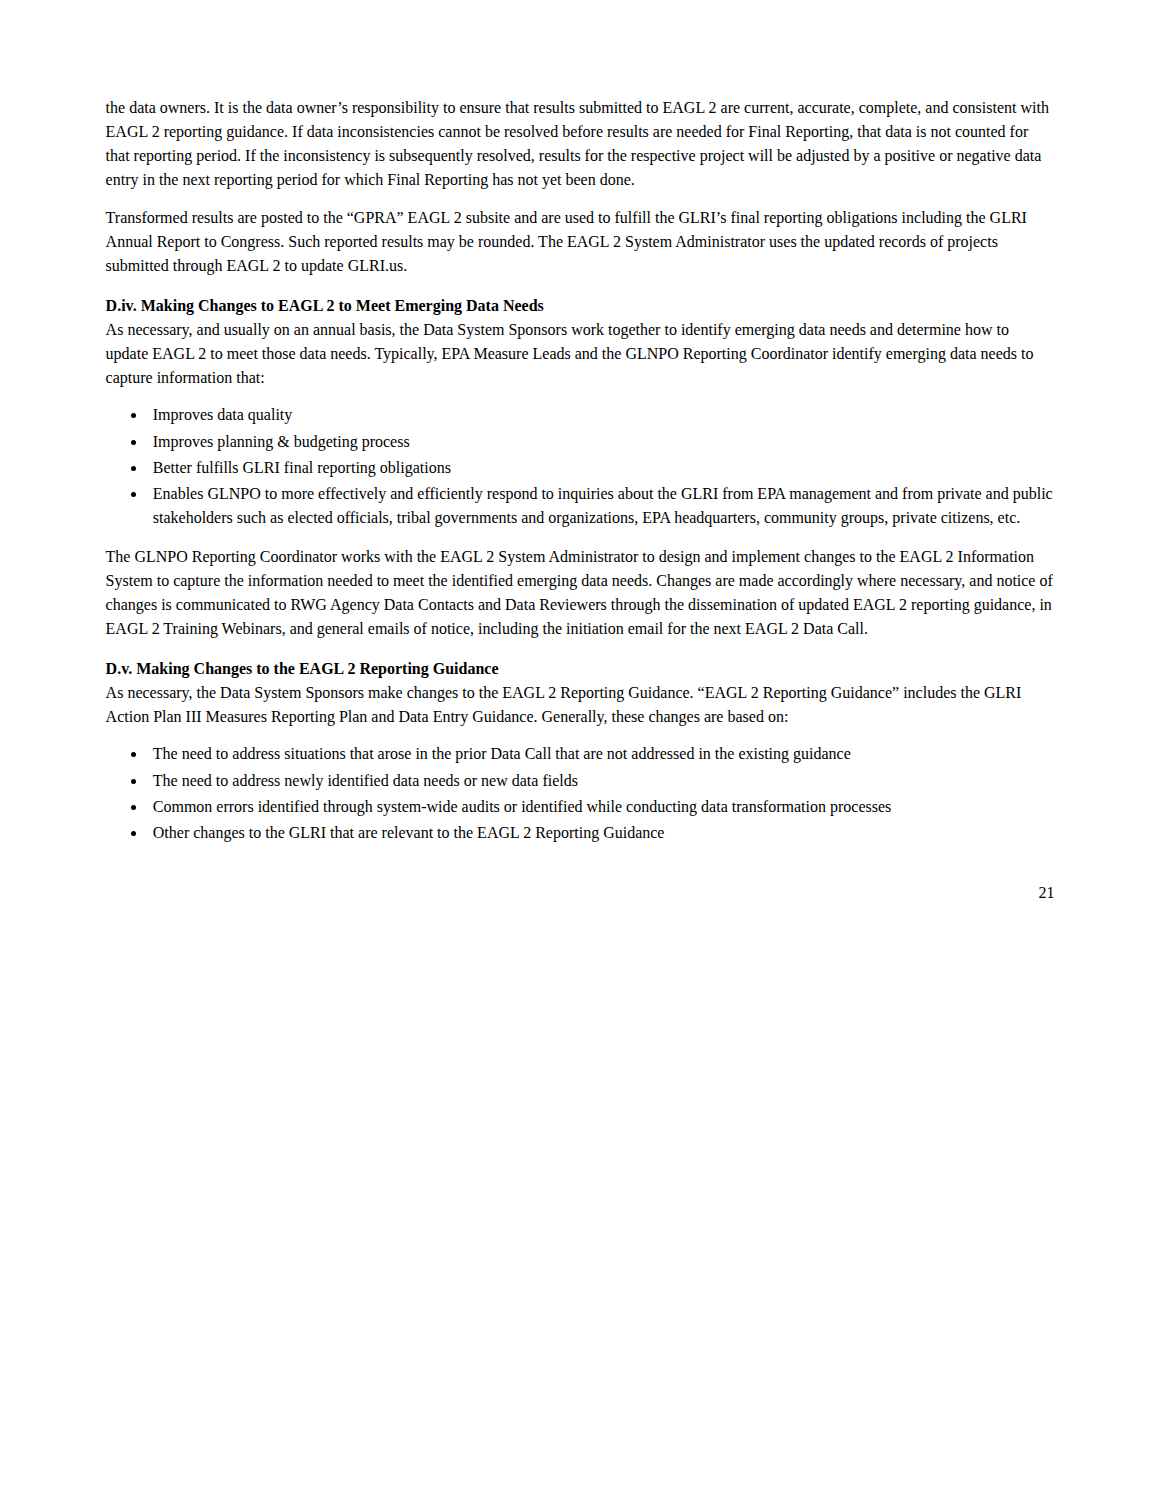the data owners. It is the data owner’s responsibility to ensure that results submitted to EAGL 2 are current, accurate, complete, and consistent with EAGL 2 reporting guidance. If data inconsistencies cannot be resolved before results are needed for Final Reporting, that data is not counted for that reporting period. If the inconsistency is subsequently resolved, results for the respective project will be adjusted by a positive or negative data entry in the next reporting period for which Final Reporting has not yet been done.
Transformed results are posted to the “GPRA” EAGL 2 subsite and are used to fulfill the GLRI’s final reporting obligations including the GLRI Annual Report to Congress. Such reported results may be rounded. The EAGL 2 System Administrator uses the updated records of projects submitted through EAGL 2 to update GLRI.us.
D.iv. Making Changes to EAGL 2 to Meet Emerging Data Needs
As necessary, and usually on an annual basis, the Data System Sponsors work together to identify emerging data needs and determine how to update EAGL 2 to meet those data needs. Typically, EPA Measure Leads and the GLNPO Reporting Coordinator identify emerging data needs to capture information that:
Improves data quality
Improves planning & budgeting process
Better fulfills GLRI final reporting obligations
Enables GLNPO to more effectively and efficiently respond to inquiries about the GLRI from EPA management and from private and public stakeholders such as elected officials, tribal governments and organizations, EPA headquarters, community groups, private citizens, etc.
The GLNPO Reporting Coordinator works with the EAGL 2 System Administrator to design and implement changes to the EAGL 2 Information System to capture the information needed to meet the identified emerging data needs. Changes are made accordingly where necessary, and notice of changes is communicated to RWG Agency Data Contacts and Data Reviewers through the dissemination of updated EAGL 2 reporting guidance, in EAGL 2 Training Webinars, and general emails of notice, including the initiation email for the next EAGL 2 Data Call.
D.v. Making Changes to the EAGL 2 Reporting Guidance
As necessary, the Data System Sponsors make changes to the EAGL 2 Reporting Guidance. “EAGL 2 Reporting Guidance” includes the GLRI Action Plan III Measures Reporting Plan and Data Entry Guidance. Generally, these changes are based on:
The need to address situations that arose in the prior Data Call that are not addressed in the existing guidance
The need to address newly identified data needs or new data fields
Common errors identified through system-wide audits or identified while conducting data transformation processes
Other changes to the GLRI that are relevant to the EAGL 2 Reporting Guidance
21